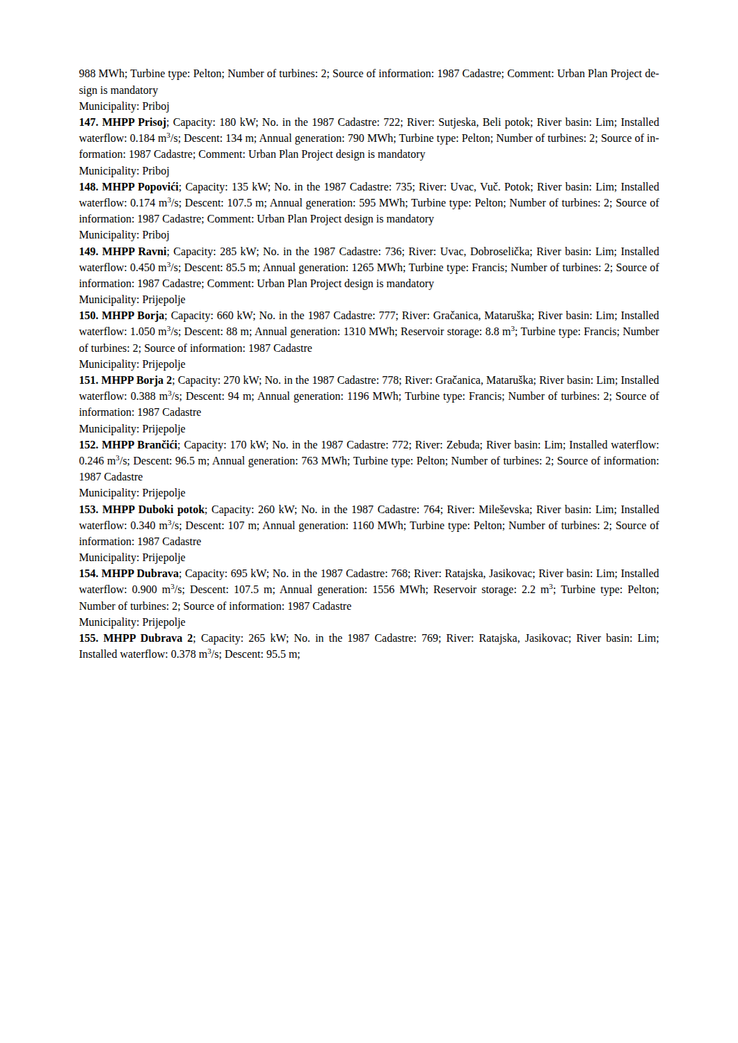988 MWh; Turbine type: Pelton; Number of turbines: 2; Source of information: 1987 Cadastre; Comment: Urban Plan Project design is mandatory
Municipality: Priboj
147. MHPP Prisoj; Capacity: 180 kW; No. in the 1987 Cadastre: 722; River: Sutjeska, Beli potok; River basin: Lim; Installed waterflow: 0.184 m3/s; Descent: 134 m; Annual generation: 790 MWh; Turbine type: Pelton; Number of turbines: 2; Source of information: 1987 Cadastre; Comment: Urban Plan Project design is mandatory
Municipality: Priboj
148. MHPP Popovići; Capacity: 135 kW; No. in the 1987 Cadastre: 735; River: Uvac, Vuč. Potok; River basin: Lim; Installed waterflow: 0.174 m3/s; Descent: 107.5 m; Annual generation: 595 MWh; Turbine type: Pelton; Number of turbines: 2; Source of information: 1987 Cadastre; Comment: Urban Plan Project design is mandatory
Municipality: Priboj
149. MHPP Ravni; Capacity: 285 kW; No. in the 1987 Cadastre: 736; River: Uvac, Dobroselička; River basin: Lim; Installed waterflow: 0.450 m3/s; Descent: 85.5 m; Annual generation: 1265 MWh; Turbine type: Francis; Number of turbines: 2; Source of information: 1987 Cadastre; Comment: Urban Plan Project design is mandatory
Municipality: Prijepolje
150. MHPP Borja; Capacity: 660 kW; No. in the 1987 Cadastre: 777; River: Gračanica, Mataruška; River basin: Lim; Installed waterflow: 1.050 m3/s; Descent: 88 m; Annual generation: 1310 MWh; Reservoir storage: 8.8 m3; Turbine type: Francis; Number of turbines: 2; Source of information: 1987 Cadastre
Municipality: Prijepolje
151. MHPP Borja 2; Capacity: 270 kW; No. in the 1987 Cadastre: 778; River: Gračanica, Mataruška; River basin: Lim; Installed waterflow: 0.388 m3/s; Descent: 94 m; Annual generation: 1196 MWh; Turbine type: Francis; Number of turbines: 2; Source of information: 1987 Cadastre
Municipality: Prijepolje
152. MHPP Brančići; Capacity: 170 kW; No. in the 1987 Cadastre: 772; River: Zebuđa; River basin: Lim; Installed waterflow: 0.246 m3/s; Descent: 96.5 m; Annual generation: 763 MWh; Turbine type: Pelton; Number of turbines: 2; Source of information: 1987 Cadastre
Municipality: Prijepolje
153. MHPP Duboki potok; Capacity: 260 kW; No. in the 1987 Cadastre: 764; River: Mileševska; River basin: Lim; Installed waterflow: 0.340 m3/s; Descent: 107 m; Annual generation: 1160 MWh; Turbine type: Pelton; Number of turbines: 2; Source of information: 1987 Cadastre
Municipality: Prijepolje
154. MHPP Dubrava; Capacity: 695 kW; No. in the 1987 Cadastre: 768; River: Ratajska, Jasikovac; River basin: Lim; Installed waterflow: 0.900 m3/s; Descent: 107.5 m; Annual generation: 1556 MWh; Reservoir storage: 2.2 m3; Turbine type: Pelton; Number of turbines: 2; Source of information: 1987 Cadastre
Municipality: Prijepolje
155. MHPP Dubrava 2; Capacity: 265 kW; No. in the 1987 Cadastre: 769; River: Ratajska, Jasikovac; River basin: Lim; Installed waterflow: 0.378 m3/s; Descent: 95.5 m;